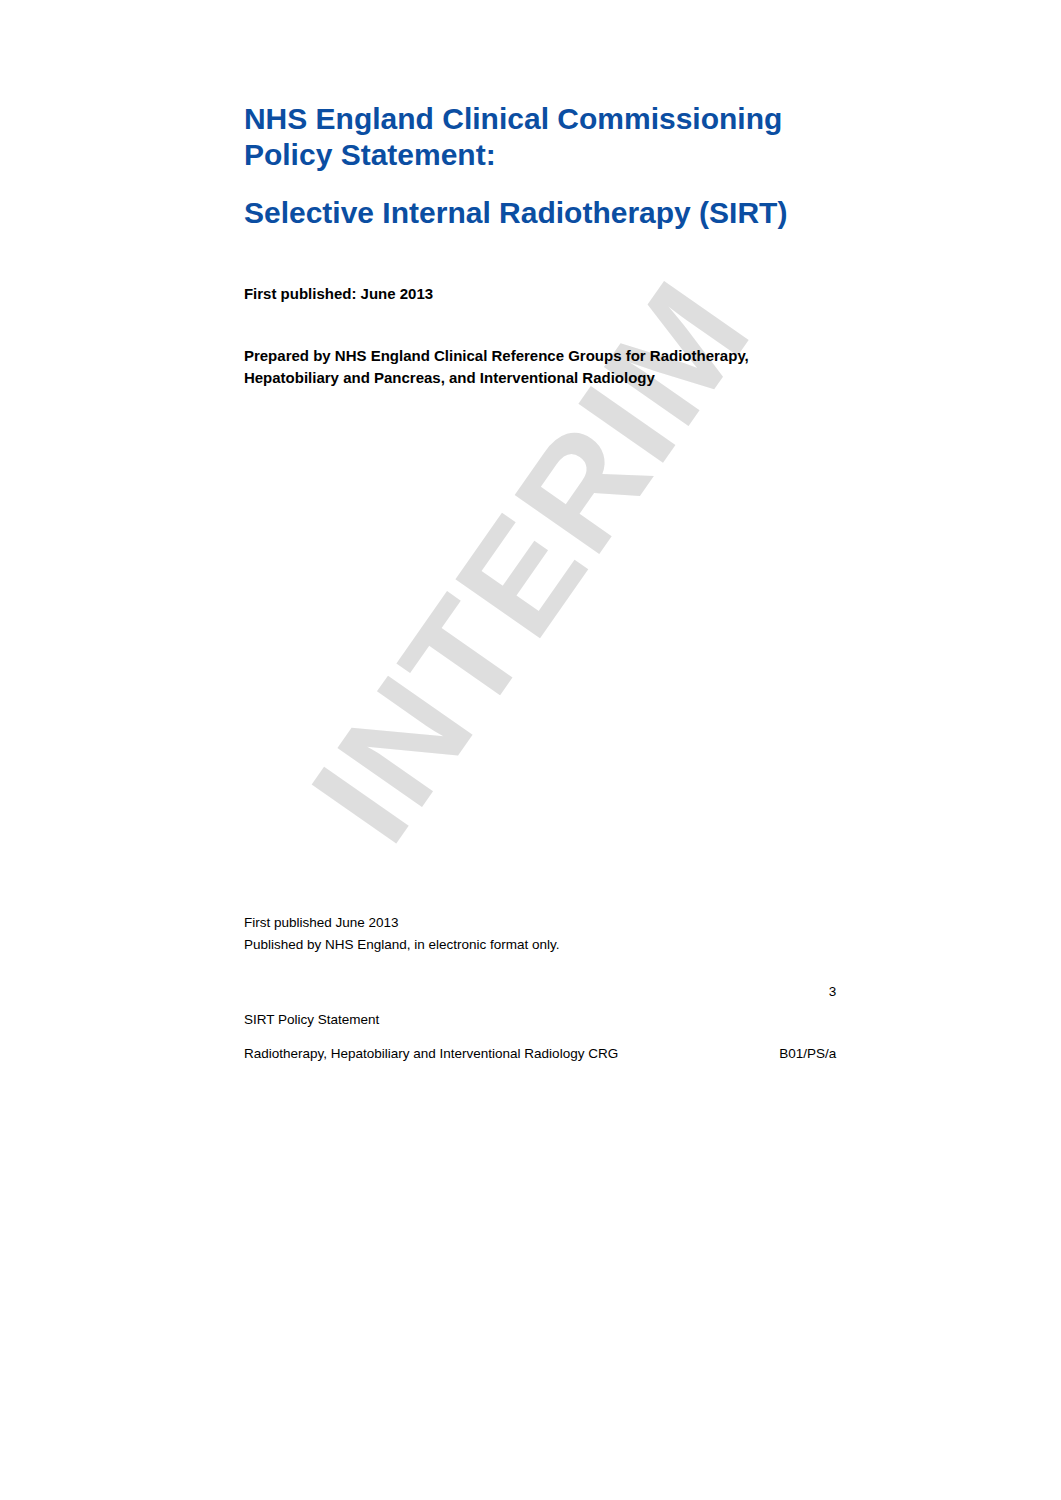INTERIM
NHS England Clinical Commissioning Policy Statement: Selective Internal Radiotherapy (SIRT)
First published: June 2013
Prepared by NHS England Clinical Reference Groups for Radiotherapy, Hepatobiliary and Pancreas, and Interventional Radiology
First published June 2013
Published by NHS England, in electronic format only.
3
SIRT Policy Statement
Radiotherapy, Hepatobiliary and Interventional Radiology CRG
B01/PS/a